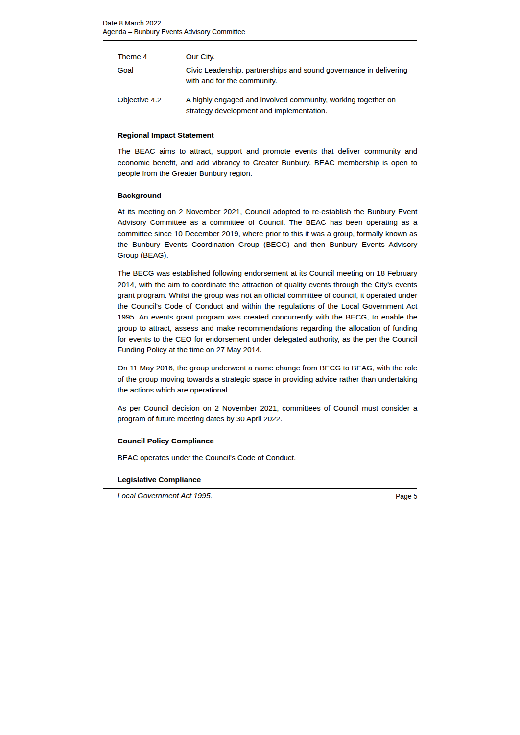Date 8 March 2022
Agenda – Bunbury Events Advisory Committee
| Theme 4 | Our City. |
| Goal | Civic Leadership, partnerships and sound governance in delivering with and for the community. |
| Objective 4.2 | A highly engaged and involved community, working together on strategy development and implementation. |
Regional Impact Statement
The BEAC aims to attract, support and promote events that deliver community and economic benefit, and add vibrancy to Greater Bunbury. BEAC membership is open to people from the Greater Bunbury region.
Background
At its meeting on 2 November 2021, Council adopted to re-establish the Bunbury Event Advisory Committee as a committee of Council. The BEAC has been operating as a committee since 10 December 2019, where prior to this it was a group, formally known as the Bunbury Events Coordination Group (BECG) and then Bunbury Events Advisory Group (BEAG).
The BECG was established following endorsement at its Council meeting on 18 February 2014, with the aim to coordinate the attraction of quality events through the City's events grant program. Whilst the group was not an official committee of council, it operated under the Council's Code of Conduct and within the regulations of the Local Government Act 1995. An events grant program was created concurrently with the BECG, to enable the group to attract, assess and make recommendations regarding the allocation of funding for events to the CEO for endorsement under delegated authority, as the per the Council Funding Policy at the time on 27 May 2014.
On 11 May 2016, the group underwent a name change from BECG to BEAG, with the role of the group moving towards a strategic space in providing advice rather than undertaking the actions which are operational.
As per Council decision on 2 November 2021, committees of Council must consider a program of future meeting dates by 30 April 2022.
Council Policy Compliance
BEAC operates under the Council's Code of Conduct.
Legislative Compliance
Local Government Act 1995.
Page 5